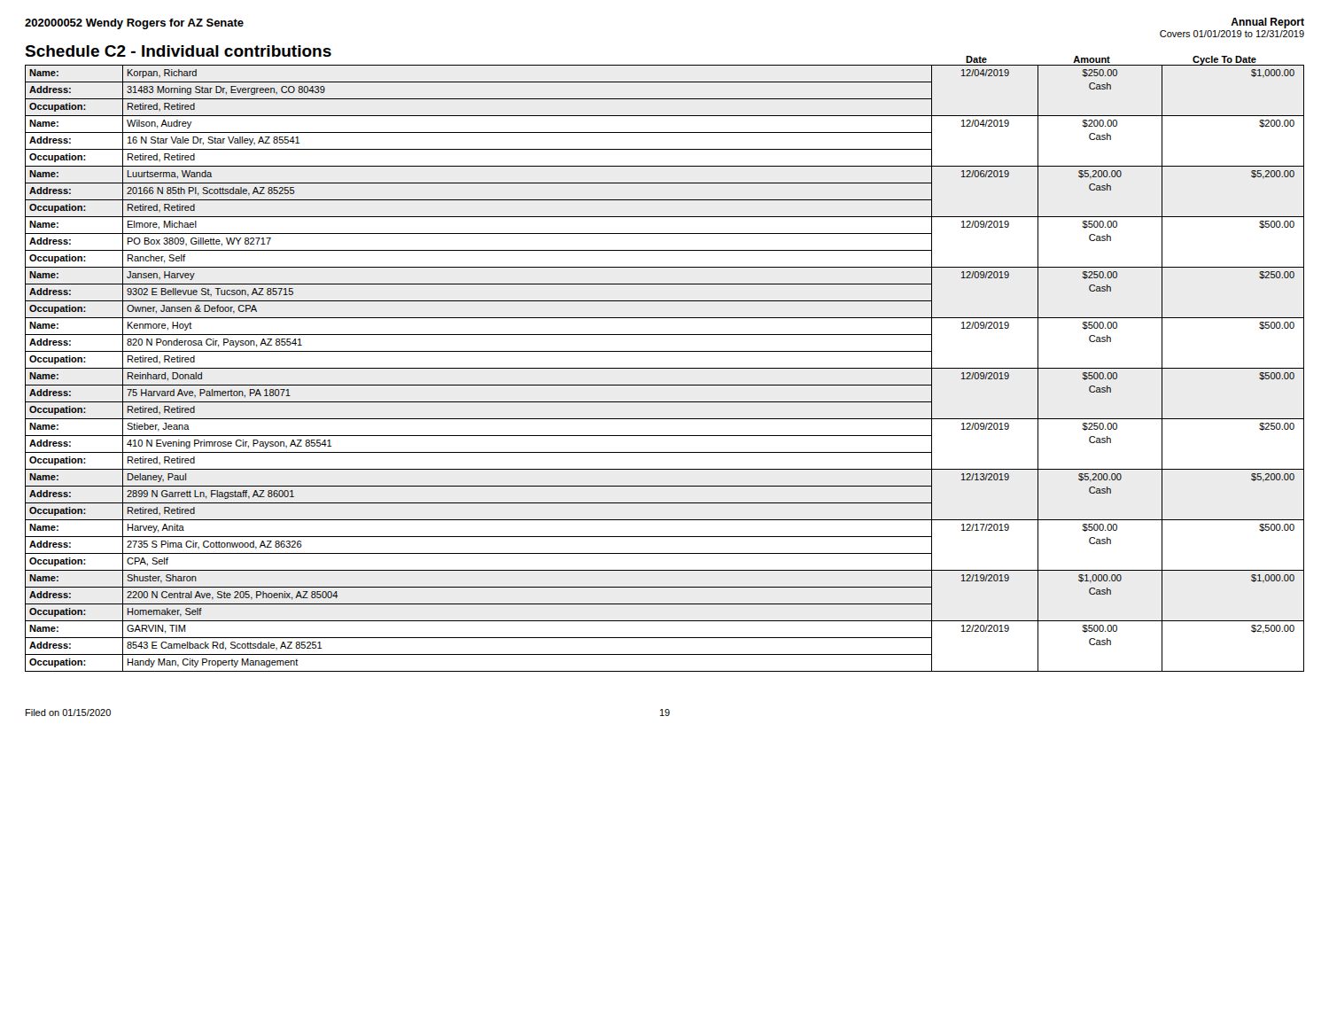202000052 Wendy Rogers for AZ Senate
Annual Report
Covers 01/01/2019 to 12/31/2019
Schedule C2 - Individual contributions
Date Amount Cycle To Date
| Name: | Korpan, Richard | 12/04/2019 | $250.00 Cash | $1,000.00 |
| Address: | 31483 Morning Star Dr, Evergreen, CO 80439 |
| Occupation: | Retired, Retired |
| Name: | Wilson, Audrey | 12/04/2019 | $200.00 Cash | $200.00 |
| Address: | 16 N Star Vale Dr, Star Valley, AZ 85541 |
| Occupation: | Retired, Retired |
| Name: | Luurtserma, Wanda | 12/06/2019 | $5,200.00 Cash | $5,200.00 |
| Address: | 20166 N 85th Pl, Scottsdale, AZ 85255 |
| Occupation: | Retired, Retired |
| Name: | Elmore, Michael | 12/09/2019 | $500.00 Cash | $500.00 |
| Address: | PO Box 3809, Gillette, WY 82717 |
| Occupation: | Rancher, Self |
| Name: | Jansen, Harvey | 12/09/2019 | $250.00 Cash | $250.00 |
| Address: | 9302 E Bellevue St, Tucson, AZ 85715 |
| Occupation: | Owner, Jansen & Defoor, CPA |
| Name: | Kenmore, Hoyt | 12/09/2019 | $500.00 Cash | $500.00 |
| Address: | 820 N Ponderosa Cir, Payson, AZ 85541 |
| Occupation: | Retired, Retired |
| Name: | Reinhard, Donald | 12/09/2019 | $500.00 Cash | $500.00 |
| Address: | 75 Harvard Ave, Palmerton, PA 18071 |
| Occupation: | Retired, Retired |
| Name: | Stieber, Jeana | 12/09/2019 | $250.00 Cash | $250.00 |
| Address: | 410 N Evening Primrose Cir, Payson, AZ 85541 |
| Occupation: | Retired, Retired |
| Name: | Delaney, Paul | 12/13/2019 | $5,200.00 Cash | $5,200.00 |
| Address: | 2899 N Garrett Ln, Flagstaff, AZ 86001 |
| Occupation: | Retired, Retired |
| Name: | Harvey, Anita | 12/17/2019 | $500.00 Cash | $500.00 |
| Address: | 2735 S Pima Cir, Cottonwood, AZ 86326 |
| Occupation: | CPA, Self |
| Name: | Shuster, Sharon | 12/19/2019 | $1,000.00 Cash | $1,000.00 |
| Address: | 2200 N Central Ave, Ste 205, Phoenix, AZ 85004 |
| Occupation: | Homemaker, Self |
| Name: | GARVIN, TIM | 12/20/2019 | $500.00 Cash | $2,500.00 |
| Address: | 8543 E Camelback Rd, Scottsdale, AZ 85251 |
| Occupation: | Handy Man, City Property Management |
Filed on 01/15/2020 19